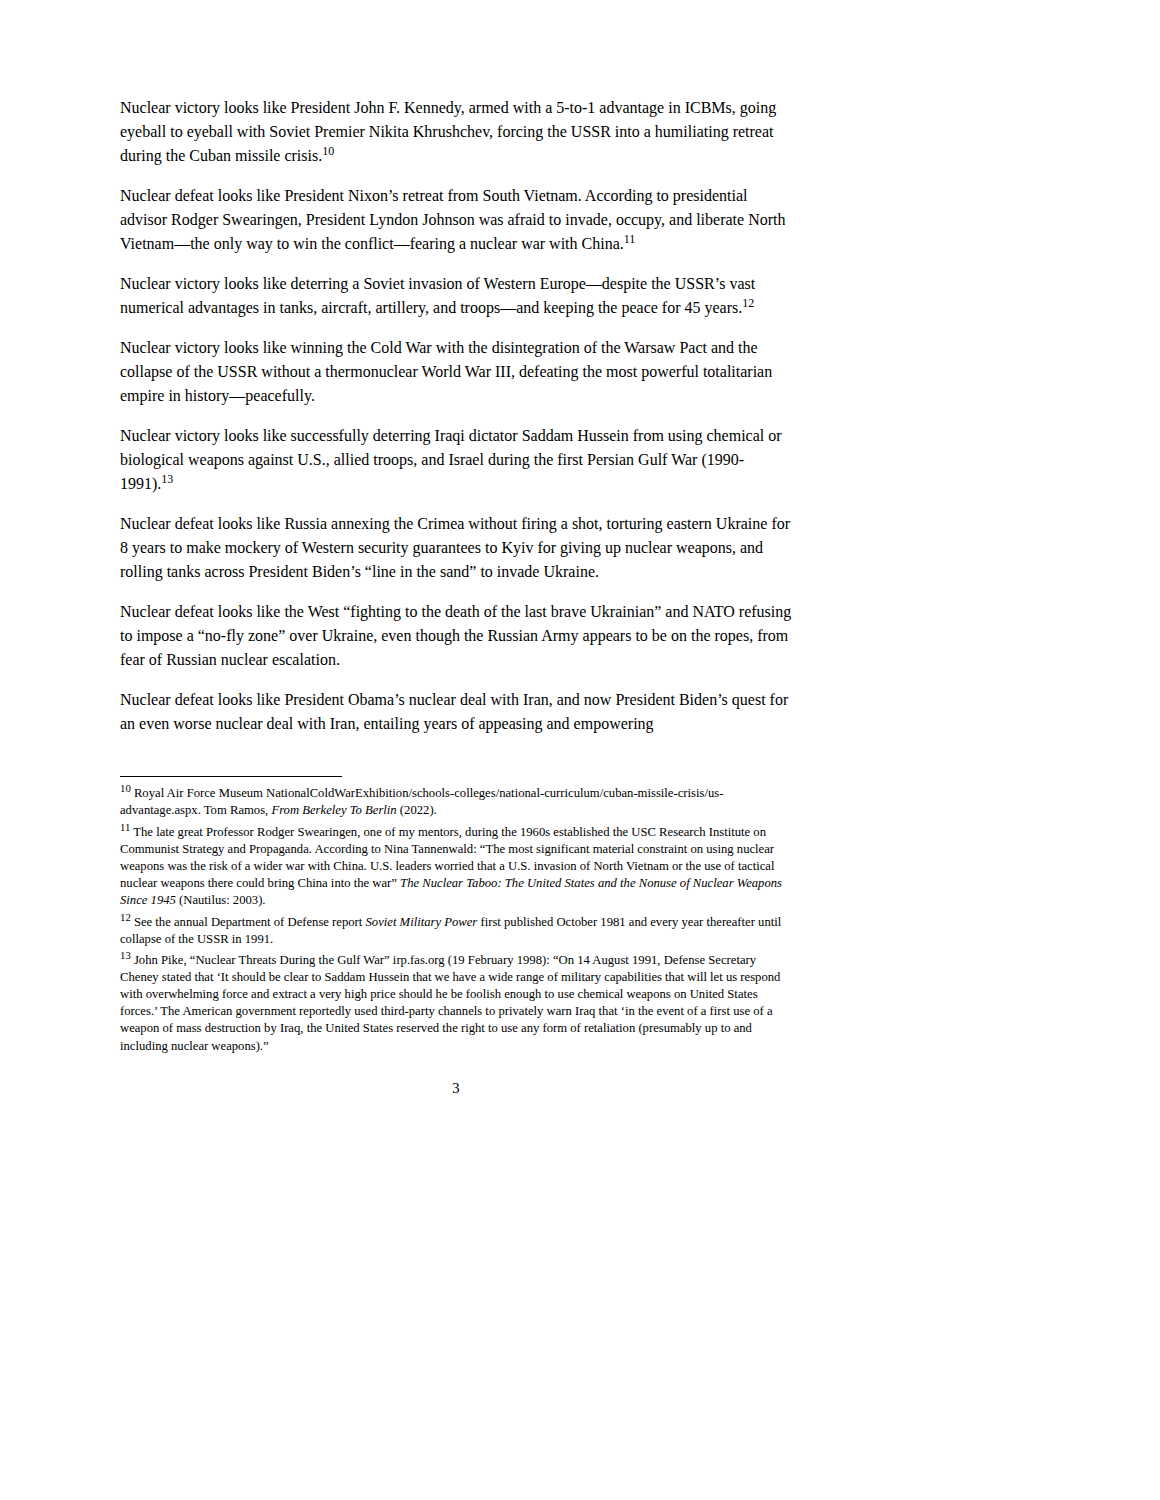Nuclear victory looks like President John F. Kennedy, armed with a 5-to-1 advantage in ICBMs, going eyeball to eyeball with Soviet Premier Nikita Khrushchev, forcing the USSR into a humiliating retreat during the Cuban missile crisis.10
Nuclear defeat looks like President Nixon’s retreat from South Vietnam. According to presidential advisor Rodger Swearingen, President Lyndon Johnson was afraid to invade, occupy, and liberate North Vietnam—the only way to win the conflict—fearing a nuclear war with China.11
Nuclear victory looks like deterring a Soviet invasion of Western Europe—despite the USSR’s vast numerical advantages in tanks, aircraft, artillery, and troops—and keeping the peace for 45 years.12
Nuclear victory looks like winning the Cold War with the disintegration of the Warsaw Pact and the collapse of the USSR without a thermonuclear World War III, defeating the most powerful totalitarian empire in history—peacefully.
Nuclear victory looks like successfully deterring Iraqi dictator Saddam Hussein from using chemical or biological weapons against U.S., allied troops, and Israel during the first Persian Gulf War (1990-1991).13
Nuclear defeat looks like Russia annexing the Crimea without firing a shot, torturing eastern Ukraine for 8 years to make mockery of Western security guarantees to Kyiv for giving up nuclear weapons, and rolling tanks across President Biden’s “line in the sand” to invade Ukraine.
Nuclear defeat looks like the West “fighting to the death of the last brave Ukrainian” and NATO refusing to impose a “no-fly zone” over Ukraine, even though the Russian Army appears to be on the ropes, from fear of Russian nuclear escalation.
Nuclear defeat looks like President Obama’s nuclear deal with Iran, and now President Biden’s quest for an even worse nuclear deal with Iran, entailing years of appeasing and empowering
10 Royal Air Force Museum NationalColdWarExhibition/schools-colleges/national-curriculum/cuban-missile-crisis/us-advantage.aspx. Tom Ramos, From Berkeley To Berlin (2022).
11 The late great Professor Rodger Swearingen, one of my mentors, during the 1960s established the USC Research Institute on Communist Strategy and Propaganda. According to Nina Tannenwald: “The most significant material constraint on using nuclear weapons was the risk of a wider war with China. U.S. leaders worried that a U.S. invasion of North Vietnam or the use of tactical nuclear weapons there could bring China into the war” The Nuclear Taboo: The United States and the Nonuse of Nuclear Weapons Since 1945 (Nautilus: 2003).
12 See the annual Department of Defense report Soviet Military Power first published October 1981 and every year thereafter until collapse of the USSR in 1991.
13 John Pike, “Nuclear Threats During the Gulf War” irp.fas.org (19 February 1998): “On 14 August 1991, Defense Secretary Cheney stated that ‘It should be clear to Saddam Hussein that we have a wide range of military capabilities that will let us respond with overwhelming force and extract a very high price should he be foolish enough to use chemical weapons on United States forces.’ The American government reportedly used third-party channels to privately warn Iraq that ‘in the event of a first use of a weapon of mass destruction by Iraq, the United States reserved the right to use any form of retaliation (presumably up to and including nuclear weapons).”
3